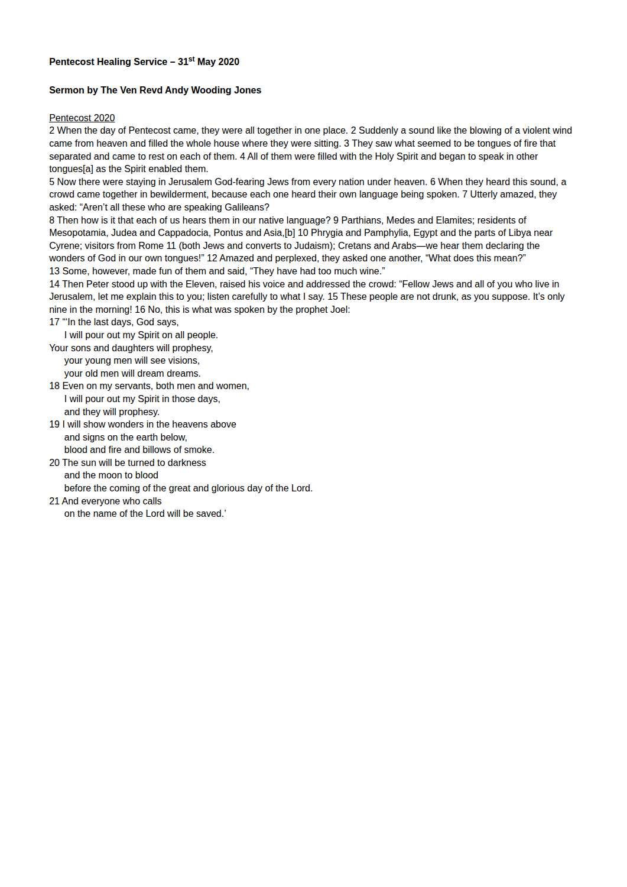Pentecost Healing Service – 31st May 2020
Sermon by The Ven Revd Andy Wooding Jones
Pentecost 2020
2 When the day of Pentecost came, they were all together in one place. 2 Suddenly a sound like the blowing of a violent wind came from heaven and filled the whole house where they were sitting. 3 They saw what seemed to be tongues of fire that separated and came to rest on each of them. 4 All of them were filled with the Holy Spirit and began to speak in other tongues[a] as the Spirit enabled them.
5 Now there were staying in Jerusalem God-fearing Jews from every nation under heaven. 6 When they heard this sound, a crowd came together in bewilderment, because each one heard their own language being spoken. 7 Utterly amazed, they asked: “Aren’t all these who are speaking Galileans?
8 Then how is it that each of us hears them in our native language? 9 Parthians, Medes and Elamites; residents of Mesopotamia, Judea and Cappadocia, Pontus and Asia,[b] 10 Phrygia and Pamphylia, Egypt and the parts of Libya near Cyrene; visitors from Rome 11 (both Jews and converts to Judaism); Cretans and Arabs—we hear them declaring the wonders of God in our own tongues!” 12 Amazed and perplexed, they asked one another, “What does this mean?”
13 Some, however, made fun of them and said, “They have had too much wine.”
14 Then Peter stood up with the Eleven, raised his voice and addressed the crowd: “Fellow Jews and all of you who live in Jerusalem, let me explain this to you; listen carefully to what I say. 15 These people are not drunk, as you suppose. It’s only nine in the morning! 16 No, this is what was spoken by the prophet Joel:
17 “‘In the last days, God says,
I will pour out my Spirit on all people.
Your sons and daughters will prophesy,
your young men will see visions,
your old men will dream dreams.
18 Even on my servants, both men and women,
I will pour out my Spirit in those days,
and they will prophesy.
19 I will show wonders in the heavens above
and signs on the earth below,
blood and fire and billows of smoke.
20 The sun will be turned to darkness
and the moon to blood
before the coming of the great and glorious day of the Lord.
21 And everyone who calls
on the name of the Lord will be saved.’